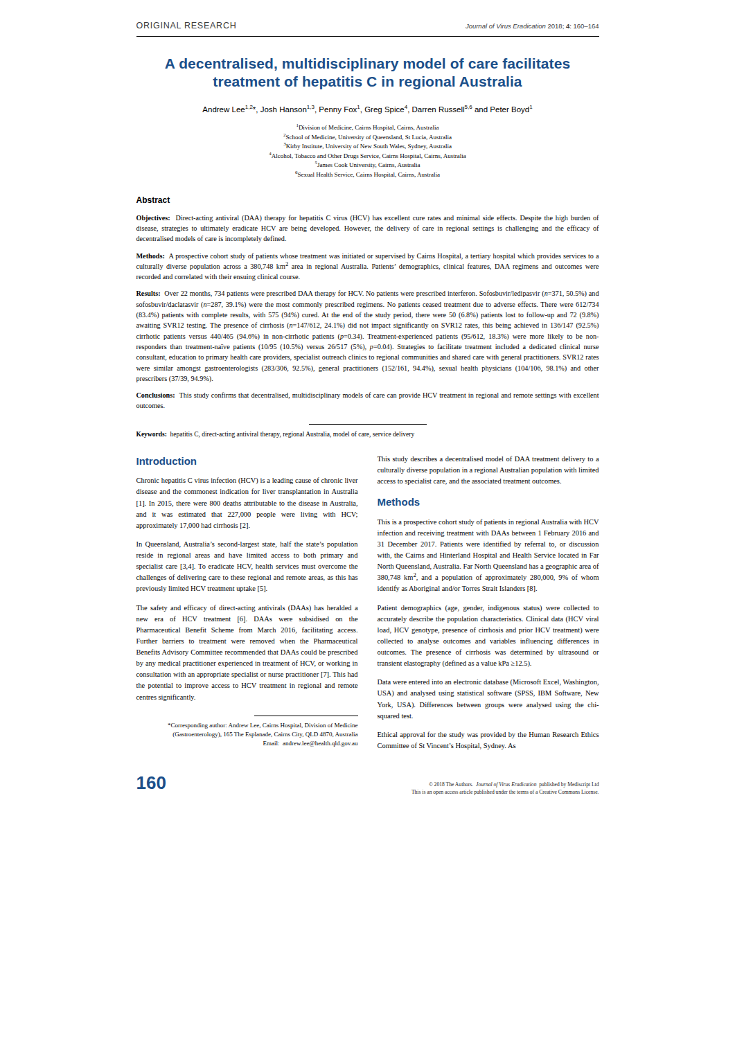ORIGINAL RESEARCH
Journal of Virus Eradication 2018; 4: 160–164
A decentralised, multidisciplinary model of care facilitates
treatment of hepatitis C in regional Australia
Andrew Lee1,2*, Josh Hanson1,3, Penny Fox1, Greg Spice4, Darren Russell5,6 and Peter Boyd1
1Division of Medicine, Cairns Hospital, Cairns, Australia
2School of Medicine, University of Queensland, St Lucia, Australia
3Kirby Institute, University of New South Wales, Sydney, Australia
4Alcohol, Tobacco and Other Drugs Service, Cairns Hospital, Cairns, Australia
5James Cook University, Cairns, Australia
6Sexual Health Service, Cairns Hospital, Cairns, Australia
Abstract
Objectives: Direct-acting antiviral (DAA) therapy for hepatitis C virus (HCV) has excellent cure rates and minimal side effects. Despite the high burden of disease, strategies to ultimately eradicate HCV are being developed. However, the delivery of care in regional settings is challenging and the efficacy of decentralised models of care is incompletely defined.
Methods: A prospective cohort study of patients whose treatment was initiated or supervised by Cairns Hospital, a tertiary hospital which provides services to a culturally diverse population across a 380,748 km2 area in regional Australia. Patients’ demographics, clinical features, DAA regimens and outcomes were recorded and correlated with their ensuing clinical course.
Results: Over 22 months, 734 patients were prescribed DAA therapy for HCV. No patients were prescribed interferon. Sofosbuvir/ledipasvir (n=371, 50.5%) and sofosbuvir/daclatasvir (n=287, 39.1%) were the most commonly prescribed regimens. No patients ceased treatment due to adverse effects. There were 612/734 (83.4%) patients with complete results, with 575 (94%) cured. At the end of the study period, there were 50 (6.8%) patients lost to follow-up and 72 (9.8%) awaiting SVR12 testing. The presence of cirrhosis (n=147/612, 24.1%) did not impact significantly on SVR12 rates, this being achieved in 136/147 (92.5%) cirrhotic patients versus 440/465 (94.6%) in non-cirrhotic patients (p=0.34). Treatment-experienced patients (95/612, 18.3%) were more likely to be non-responders than treatment-naïve patients (10/95 (10.5%) versus 26/517 (5%), p=0.04). Strategies to facilitate treatment included a dedicated clinical nurse consultant, education to primary health care providers, specialist outreach clinics to regional communities and shared care with general practitioners. SVR12 rates were similar amongst gastroenterologists (283/306, 92.5%), general practitioners (152/161, 94.4%), sexual health physicians (104/106, 98.1%) and other prescribers (37/39, 94.9%).
Conclusions: This study confirms that decentralised, multidisciplinary models of care can provide HCV treatment in regional and remote settings with excellent outcomes.
Keywords: hepatitis C, direct-acting antiviral therapy, regional Australia, model of care, service delivery
Introduction
Chronic hepatitis C virus infection (HCV) is a leading cause of chronic liver disease and the commonest indication for liver transplantation in Australia [1]. In 2015, there were 800 deaths attributable to the disease in Australia, and it was estimated that 227,000 people were living with HCV; approximately 17,000 had cirrhosis [2].
In Queensland, Australia’s second-largest state, half the state’s population reside in regional areas and have limited access to both primary and specialist care [3,4]. To eradicate HCV, health services must overcome the challenges of delivering care to these regional and remote areas, as this has previously limited HCV treatment uptake [5].
The safety and efficacy of direct-acting antivirals (DAAs) has heralded a new era of HCV treatment [6]. DAAs were subsidised on the Pharmaceutical Benefit Scheme from March 2016, facilitating access. Further barriers to treatment were removed when the Pharmaceutical Benefits Advisory Committee recommended that DAAs could be prescribed by any medical practitioner experienced in treatment of HCV, or working in consultation with an appropriate specialist or nurse practitioner [7]. This had the potential to improve access to HCV treatment in regional and remote centres significantly.
*Corresponding author: Andrew Lee, Cairns Hospital, Division of Medicine
(Gastroenterology), 165 The Esplanade, Cairns City, QLD 4870, Australia
Email: andrew.lee@health.qld.gov.au
This study describes a decentralised model of DAA treatment delivery to a culturally diverse population in a regional Australian population with limited access to specialist care, and the associated treatment outcomes.
Methods
This is a prospective cohort study of patients in regional Australia with HCV infection and receiving treatment with DAAs between 1 February 2016 and 31 December 2017. Patients were identified by referral to, or discussion with, the Cairns and Hinterland Hospital and Health Service located in Far North Queensland, Australia. Far North Queensland has a geographic area of 380,748 km2, and a population of approximately 280,000, 9% of whom identify as Aboriginal and/or Torres Strait Islanders [8].
Patient demographics (age, gender, indigenous status) were collected to accurately describe the population characteristics. Clinical data (HCV viral load, HCV genotype, presence of cirrhosis and prior HCV treatment) were collected to analyse outcomes and variables influencing differences in outcomes. The presence of cirrhosis was determined by ultrasound or transient elastography (defined as a value kPa ≥12.5).
Data were entered into an electronic database (Microsoft Excel, Washington, USA) and analysed using statistical software (SPSS, IBM Software, New York, USA). Differences between groups were analysed using the chi-squared test.
Ethical approval for the study was provided by the Human Research Ethics Committee of St Vincent’s Hospital, Sydney. As
160
© 2018 The Authors. Journal of Virus Eradication published by Mediscript Ltd
This is an open access article published under the terms of a Creative Commons License.